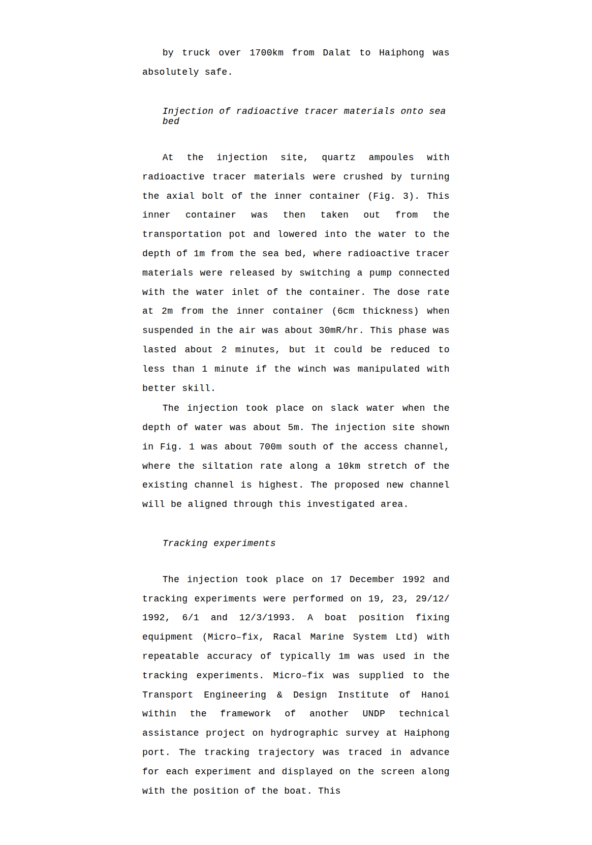by truck over 1700km from Dalat to Haiphong was absolutely safe.
Injection of radioactive tracer materials onto sea bed
At the injection site, quartz ampoules with radioactive tracer materials were crushed by turning the axial bolt of the inner container (Fig. 3). This inner container was then taken out from the transportation pot and lowered into the water to the depth of 1m from the sea bed, where radioactive tracer materials were released by switching a pump connected with the water inlet of the container. The dose rate at 2m from the inner container (6cm thickness) when suspended in the air was about 30mR/hr. This phase was lasted about 2 minutes, but it could be reduced to less than 1 minute if the winch was manipulated with better skill.
The injection took place on slack water when the depth of water was about 5m. The injection site shown in Fig. 1 was about 700m south of the access channel, where the siltation rate along a 10km stretch of the existing channel is highest. The proposed new channel will be aligned through this investigated area.
Tracking experiments
The injection took place on 17 December 1992 and tracking experiments were performed on 19, 23, 29/12/ 1992, 6/1 and 12/3/1993. A boat position fixing equipment (Micro–fix, Racal Marine System Ltd) with repeatable accuracy of typically 1m was used in the tracking experiments. Micro–fix was supplied to the Transport Engineering & Design Institute of Hanoi within the framework of another UNDP technical assistance project on hydrographic survey at Haiphong port. The tracking trajectory was traced in advance for each experiment and displayed on the screen along with the position of the boat. This